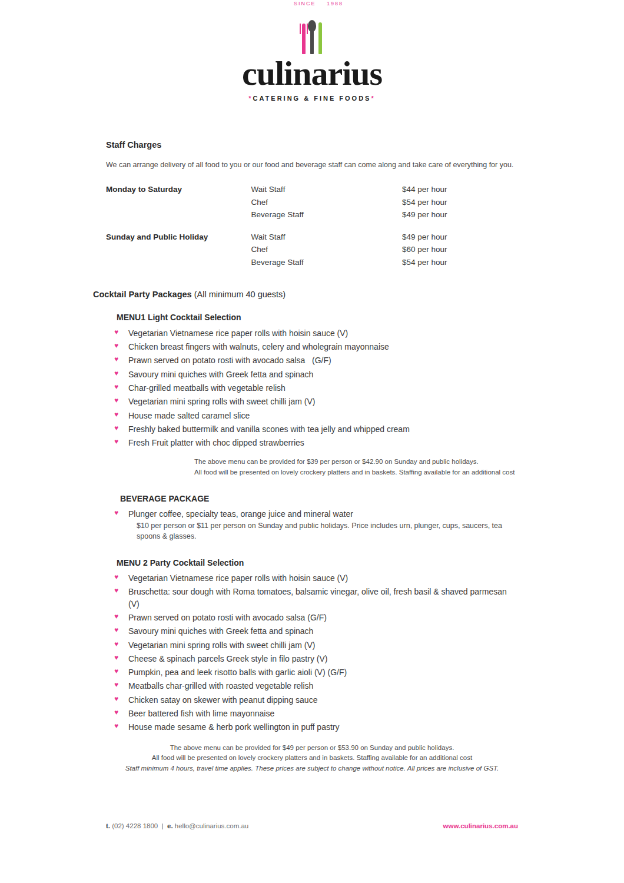SINCE 1988
culinarius
*CATERING & FINE FOODS*
Staff Charges
We can arrange delivery of all food to you or our food and beverage staff can come along and take care of everything for you.
| Monday to Saturday | Wait Staff | $44 per hour |
| | Chef | $54 per hour |
| | Beverage Staff | $49 per hour |
| Sunday and Public Holiday | Wait Staff | $49 per hour |
| | Chef | $60 per hour |
| | Beverage Staff | $54 per hour |
Cocktail Party Packages (All minimum 40 guests)
MENU1 Light Cocktail Selection
Vegetarian Vietnamese rice paper rolls with hoisin sauce (V)
Chicken breast fingers with walnuts, celery and wholegrain mayonnaise
Prawn served on potato rosti with avocado salsa (G/F)
Savoury mini quiches with Greek fetta and spinach
Char-grilled meatballs with vegetable relish
Vegetarian mini spring rolls with sweet chilli jam (V)
House made salted caramel slice
Freshly baked buttermilk and vanilla scones with tea jelly and whipped cream
Fresh Fruit platter with choc dipped strawberries
The above menu can be provided for $39 per person or $42.90 on Sunday and public holidays.
All food will be presented on lovely crockery platters and in baskets. Staffing available for an additional cost
BEVERAGE PACKAGE
Plunger coffee, specialty teas, orange juice and mineral water $10 per person or $11 per person on Sunday and public holidays. Price includes urn, plunger, cups, saucers, tea spoons & glasses.
MENU 2 Party Cocktail Selection
Vegetarian Vietnamese rice paper rolls with hoisin sauce (V)
Bruschetta: sour dough with Roma tomatoes, balsamic vinegar, olive oil, fresh basil & shaved parmesan (V)
Prawn served on potato rosti with avocado salsa (G/F)
Savoury mini quiches with Greek fetta and spinach
Vegetarian mini spring rolls with sweet chilli jam (V)
Cheese & spinach parcels Greek style in filo pastry (V)
Pumpkin, pea and leek risotto balls with garlic aioli (V) (G/F)
Meatballs char-grilled with roasted vegetable relish
Chicken satay on skewer with peanut dipping sauce
Beer battered fish with lime mayonnaise
House made sesame & herb pork wellington in puff pastry
The above menu can be provided for $49 per person or $53.90 on Sunday and public holidays.
All food will be presented on lovely crockery platters and in baskets. Staffing available for an additional cost
Staff minimum 4 hours, travel time applies. These prices are subject to change without notice. All prices are inclusive of GST.
t. (02) 4228 1800 | e. hello@culinarius.com.au
www.culinarius.com.au